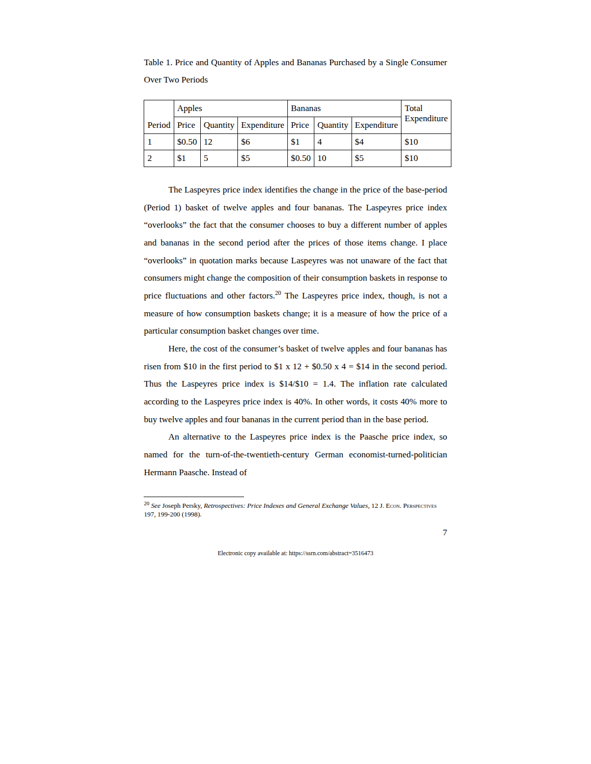Table 1. Price and Quantity of Apples and Bananas Purchased by a Single Consumer Over Two Periods
| Period | Apples | Bananas | Total Expenditure |
| Price | Quantity | Expenditure | Price | Quantity | Expenditure |
| 1 | $0.50 | 12 | $6 | $1 | 4 | $4 | $10 |
| 2 | $1 | 5 | $5 | $0.50 | 10 | $5 | $10 |
The Laspeyres price index identifies the change in the price of the base-period (Period 1) basket of twelve apples and four bananas. The Laspeyres price index “overlooks” the fact that the consumer chooses to buy a different number of apples and bananas in the second period after the prices of those items change. I place “overlooks” in quotation marks because Laspeyres was not unaware of the fact that consumers might change the composition of their consumption baskets in response to price fluctuations and other factors.20 The Laspeyres price index, though, is not a measure of how consumption baskets change; it is a measure of how the price of a particular consumption basket changes over time.
Here, the cost of the consumer’s basket of twelve apples and four bananas has risen from $10 in the first period to $1 x 12 + $0.50 x 4 = $14 in the second period. Thus the Laspeyres price index is $14/$10 = 1.4. The inflation rate calculated according to the Laspeyres price index is 40%. In other words, it costs 40% more to buy twelve apples and four bananas in the current period than in the base period.
An alternative to the Laspeyres price index is the Paasche price index, so named for the turn-of-the-twentieth-century German economist-turned-politician Hermann Paasche. Instead of
20 See Joseph Persky, Retrospectives: Price Indexes and General Exchange Values, 12 J. Econ. Perspectives 197, 199-200 (1998).
7
Electronic copy available at: https://ssrn.com/abstract=3516473